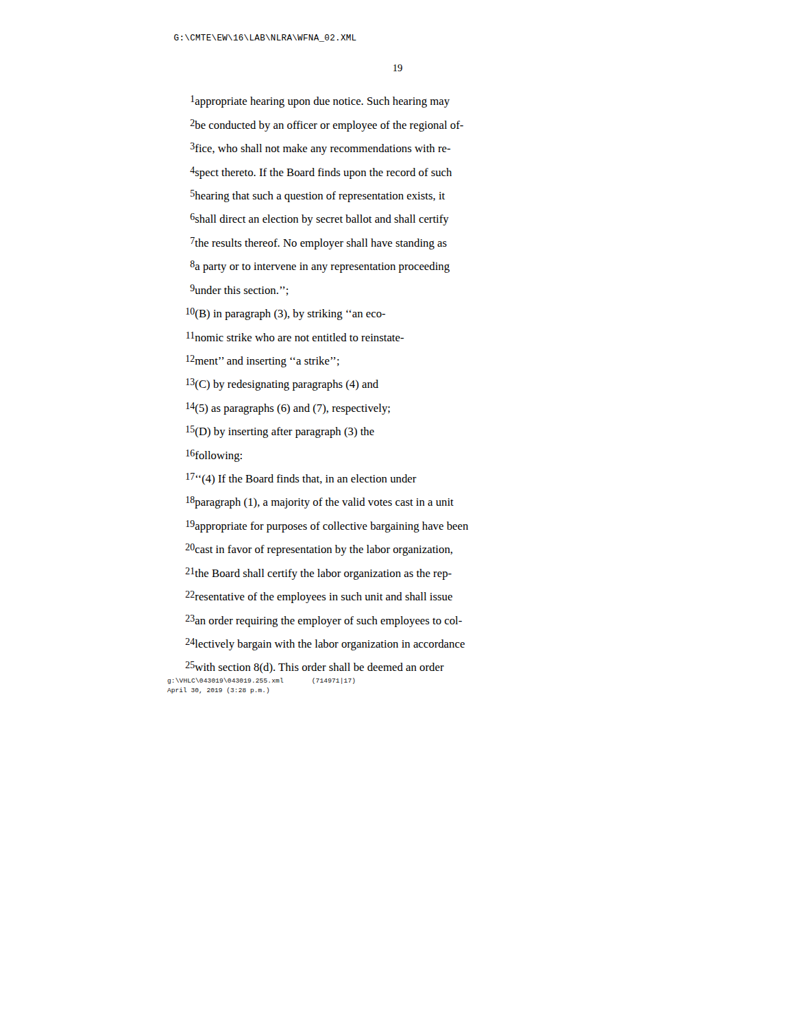G:\CMTE\EW\16\LAB\NLRA\WFNA_02.XML
19
| 1 | appropriate hearing upon due notice. Such hearing may |
| 2 | be conducted by an officer or employee of the regional of- |
| 3 | fice, who shall not make any recommendations with re- |
| 4 | spect thereto. If the Board finds upon the record of such |
| 5 | hearing that such a question of representation exists, it |
| 6 | shall direct an election by secret ballot and shall certify |
| 7 | the results thereof. No employer shall have standing as |
| 8 | a party or to intervene in any representation proceeding |
| 9 | under this section.’’; |
| 10 | (B) in paragraph (3), by striking ‘‘an eco- |
| 11 | nomic strike who are not entitled to reinstate- |
| 12 | ment’’ and inserting ‘‘a strike’’; |
| 13 | (C) by redesignating paragraphs (4) and |
| 14 | (5) as paragraphs (6) and (7), respectively; |
| 15 | (D) by inserting after paragraph (3) the |
| 16 | following: |
| 17 | ‘‘(4) If the Board finds that, in an election under |
| 18 | paragraph (1), a majority of the valid votes cast in a unit |
| 19 | appropriate for purposes of collective bargaining have been |
| 20 | cast in favor of representation by the labor organization, |
| 21 | the Board shall certify the labor organization as the rep- |
| 22 | resentative of the employees in such unit and shall issue |
| 23 | an order requiring the employer of such employees to col- |
| 24 | lectively bargain with the labor organization in accordance |
| 25 | with section 8(d). This order shall be deemed an order |
g:\VHLC\043019\043019.255.xml (714971|17) April 30, 2019 (3:28 p.m.)